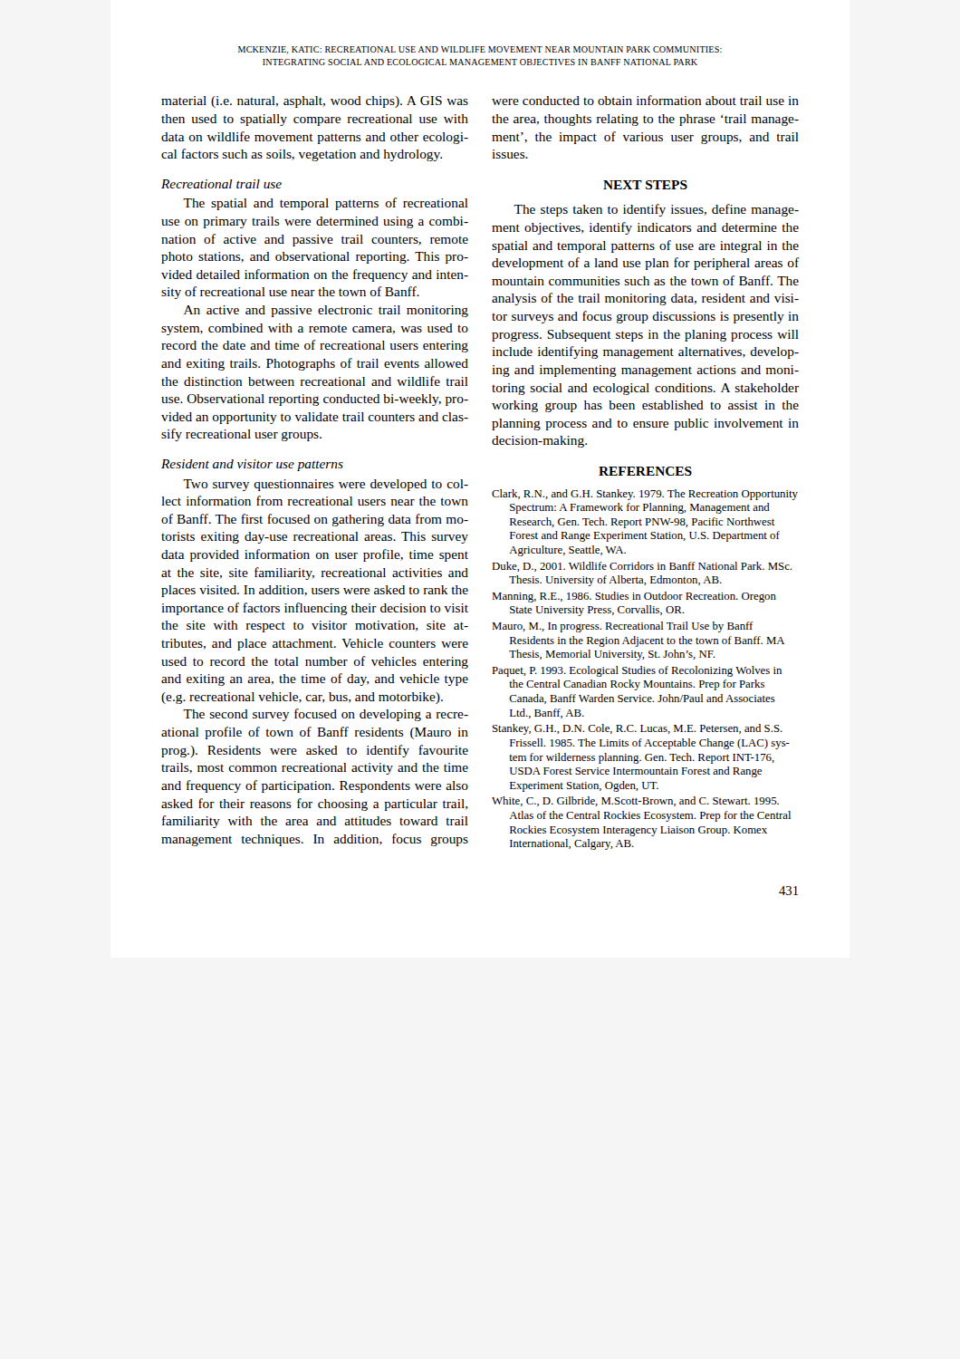McKenzie, Katic: Recreational Use and Wildlife Movement Near Mountain Park Communities:
Integrating Social and Ecological Management Objectives in Banff National Park
material (i.e. natural, asphalt, wood chips). A GIS was then used to spatially compare recreational use with data on wildlife movement patterns and other ecological factors such as soils, vegetation and hydrology.
Recreational trail use
The spatial and temporal patterns of recreational use on primary trails were determined using a combination of active and passive trail counters, remote photo stations, and observational reporting. This provided detailed information on the frequency and intensity of recreational use near the town of Banff.
An active and passive electronic trail monitoring system, combined with a remote camera, was used to record the date and time of recreational users entering and exiting trails. Photographs of trail events allowed the distinction between recreational and wildlife trail use. Observational reporting conducted bi-weekly, provided an opportunity to validate trail counters and classify recreational user groups.
Resident and visitor use patterns
Two survey questionnaires were developed to collect information from recreational users near the town of Banff. The first focused on gathering data from motorists exiting day-use recreational areas. This survey data provided information on user profile, time spent at the site, site familiarity, recreational activities and places visited. In addition, users were asked to rank the importance of factors influencing their decision to visit the site with respect to visitor motivation, site attributes, and place attachment. Vehicle counters were used to record the total number of vehicles entering and exiting an area, the time of day, and vehicle type (e.g. recreational vehicle, car, bus, and motorbike).
The second survey focused on developing a recreational profile of town of Banff residents (Mauro in prog.). Residents were asked to identify favourite trails, most common recreational activity and the time and frequency of participation. Respondents were also asked for their reasons for choosing a particular trail, familiarity with the area and attitudes toward trail management techniques. In addition, focus groups were conducted to obtain information about trail use in the area, thoughts relating to the phrase ‘trail management’, the impact of various user groups, and trail issues.
Next Steps
The steps taken to identify issues, define management objectives, identify indicators and determine the spatial and temporal patterns of use are integral in the development of a land use plan for peripheral areas of mountain communities such as the town of Banff. The analysis of the trail monitoring data, resident and visitor surveys and focus group discussions is presently in progress. Subsequent steps in the planing process will include identifying management alternatives, developing and implementing management actions and monitoring social and ecological conditions. A stakeholder working group has been established to assist in the planning process and to ensure public involvement in decision-making.
References
Clark, R.N., and G.H. Stankey. 1979. The Recreation Opportunity Spectrum: A Framework for Planning, Management and Research, Gen. Tech. Report PNW-98, Pacific Northwest Forest and Range Experiment Station, U.S. Department of Agriculture, Seattle, WA.
Duke, D., 2001. Wildlife Corridors in Banff National Park. MSc. Thesis. University of Alberta, Edmonton, AB.
Manning, R.E., 1986. Studies in Outdoor Recreation. Oregon State University Press, Corvallis, OR.
Mauro, M., In progress. Recreational Trail Use by Banff Residents in the Region Adjacent to the town of Banff. MA Thesis, Memorial University, St. John’s, NF.
Paquet, P. 1993. Ecological Studies of Recolonizing Wolves in the Central Canadian Rocky Mountains. Prep for Parks Canada, Banff Warden Service. John/Paul and Associates Ltd., Banff, AB.
Stankey, G.H., D.N. Cole, R.C. Lucas, M.E. Petersen, and S.S. Frissell. 1985. The Limits of Acceptable Change (LAC) system for wilderness planning. Gen. Tech. Report INT-176, USDA Forest Service Intermountain Forest and Range Experiment Station, Ogden, UT.
White, C., D. Gilbride, M.Scott-Brown, and C. Stewart. 1995. Atlas of the Central Rockies Ecosystem. Prep for the Central Rockies Ecosystem Interagency Liaison Group. Komex International, Calgary, AB.
431